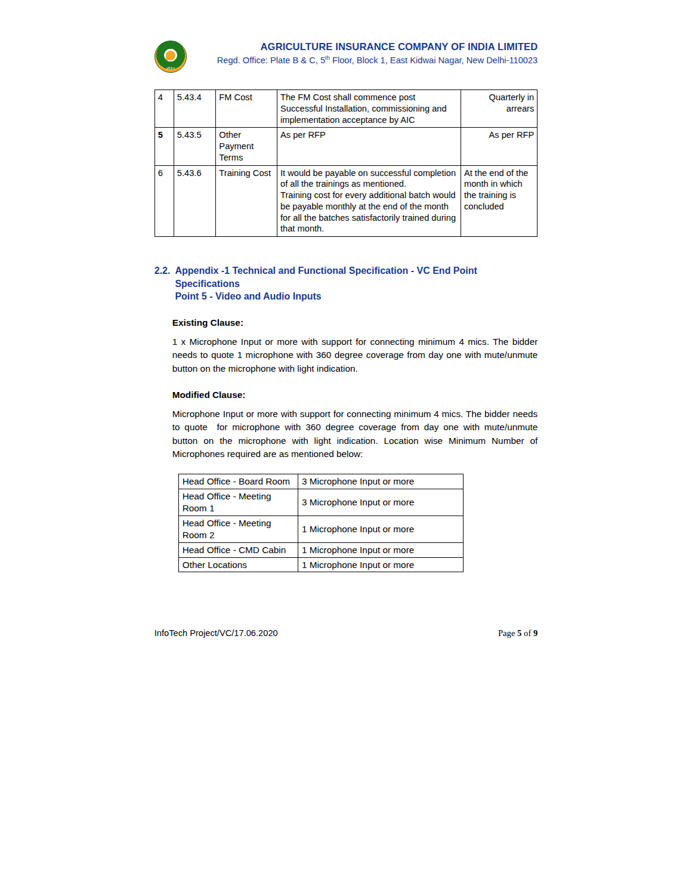AGRICULTURE INSURANCE COMPANY OF INDIA LIMITED
Regd. Office: Plate B & C, 5th Floor, Block 1, East Kidwai Nagar, New Delhi-110023
| 4 | 5.43.4 | FM Cost | The FM Cost shall commence post Successful Installation, commissioning and implementation acceptance by AIC | Quarterly in arrears |
| 5 | 5.43.5 | Other Payment Terms | As per RFP | As per RFP |
| 6 | 5.43.6 | Training Cost | It would be payable on successful completion of all the trainings as mentioned. Training cost for every additional batch would be payable monthly at the end of the month for all the batches satisfactorily trained during that month. | At the end of the month in which the training is concluded |
2.2.
Appendix -1 Technical and Functional Specification - VC End Point Specifications
Point 5 - Video and Audio Inputs
Existing Clause:
1 x Microphone Input or more with support for connecting minimum 4 mics. The bidder needs to quote 1 microphone with 360 degree coverage from day one with mute/unmute button on the microphone with light indication.
Modified Clause:
Microphone Input or more with support for connecting minimum 4 mics. The bidder needs to quote for microphone with 360 degree coverage from day one with mute/unmute button on the microphone with light indication. Location wise Minimum Number of Microphones required are as mentioned below:
| Head Office - Board Room | 3 Microphone Input or more |
| Head Office - Meeting Room 1 | 3 Microphone Input or more |
| Head Office - Meeting Room 2 | 1 Microphone Input or more |
| Head Office - CMD Cabin | 1 Microphone Input or more |
| Other Locations | 1 Microphone Input or more |
InfoTech Project/VC/17.06.2020
Page 5 of 9